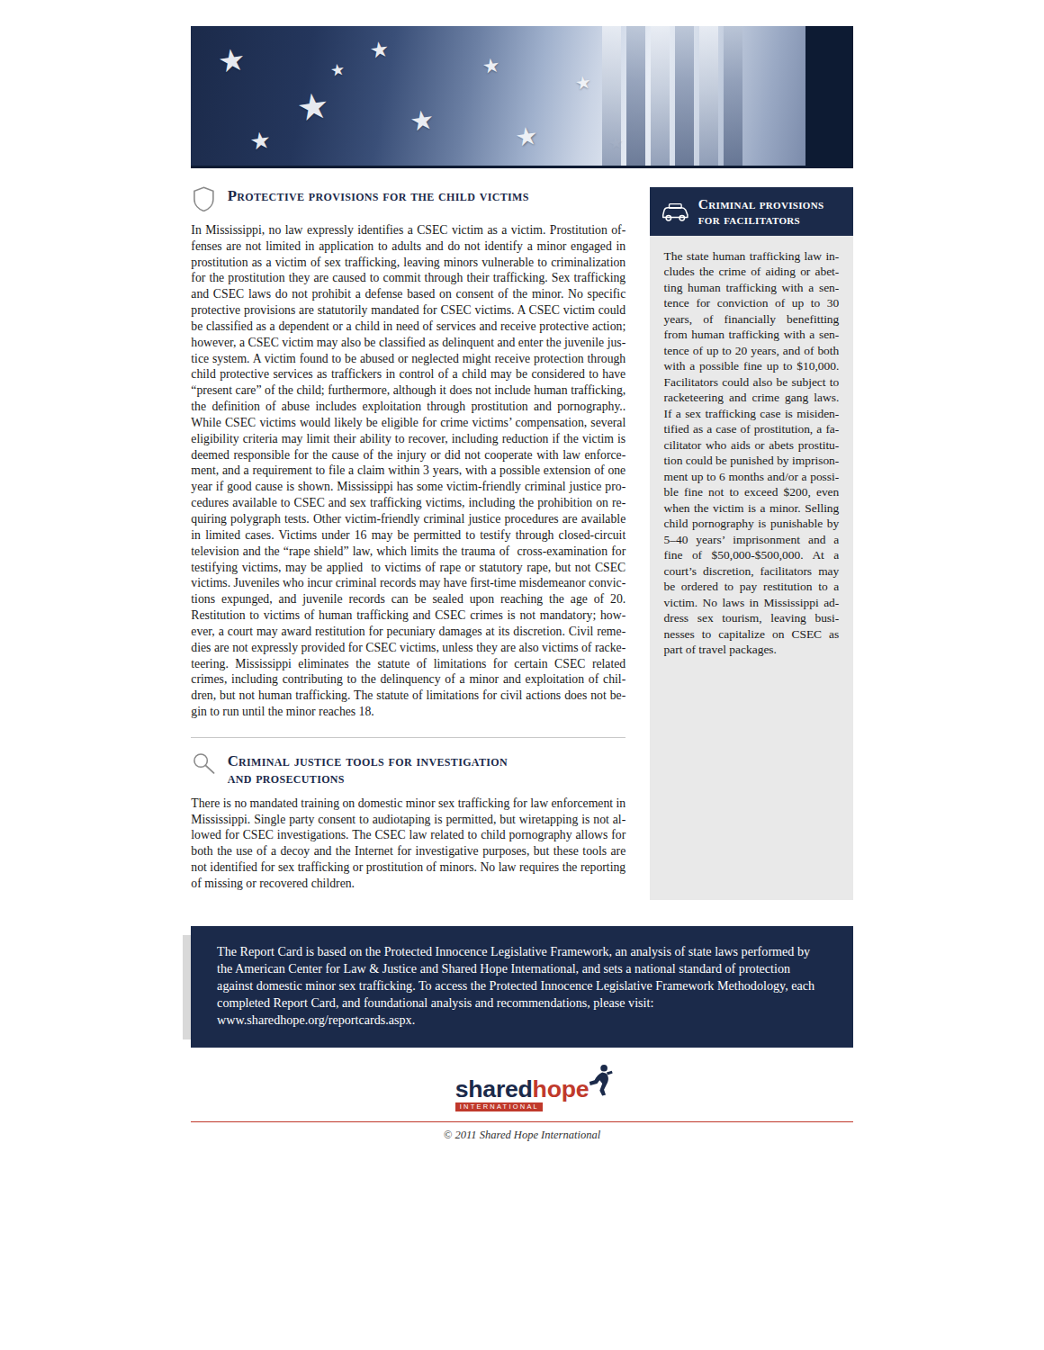★ ★ ★ ★ ★ ★ ★ ★ ★ ★
Protective provisions for the child victims
In Mississippi, no law expressly identifies a CSEC victim as a victim. Prostitution offenses are not limited in application to adults and do not identify a minor engaged in prostitution as a victim of sex trafficking, leaving minors vulnerable to criminalization for the prostitution they are caused to commit through their trafficking. Sex trafficking and CSEC laws do not prohibit a defense based on consent of the minor. No specific protective provisions are statutorily mandated for CSEC victims. A CSEC victim could be classified as a dependent or a child in need of services and receive protective action; however, a CSEC victim may also be classified as delinquent and enter the juvenile justice system. A victim found to be abused or neglected might receive protection through child protective services as traffickers in control of a child may be considered to have “present care” of the child; furthermore, although it does not include human trafficking, the definition of abuse includes exploitation through prostitution and pornography.. While CSEC victims would likely be eligible for crime victims’ compensation, several eligibility criteria may limit their ability to recover, including reduction if the victim is deemed responsible for the cause of the injury or did not cooperate with law enforcement, and a requirement to file a claim within 3 years, with a possible extension of one year if good cause is shown. Mississippi has some victim-friendly criminal justice procedures available to CSEC and sex trafficking victims, including the prohibition on requiring polygraph tests. Other victim-friendly criminal justice procedures are available in limited cases. Victims under 16 may be permitted to testify through closed-circuit television and the “rape shield” law, which limits the trauma of cross-examination for testifying victims, may be applied to victims of rape or statutory rape, but not CSEC victims. Juveniles who incur criminal records may have first-time misdemeanor convictions expunged, and juvenile records can be sealed upon reaching the age of 20. Restitution to victims of human trafficking and CSEC crimes is not mandatory; however, a court may award restitution for pecuniary damages at its discretion. Civil remedies are not expressly provided for CSEC victims, unless they are also victims of racketeering. Mississippi eliminates the statute of limitations for certain CSEC related crimes, including contributing to the delinquency of a minor and exploitation of children, but not human trafficking. The statute of limitations for civil actions does not begin to run until the minor reaches 18.
Criminal justice tools for investigation
and prosecutions
There is no mandated training on domestic minor sex trafficking for law enforcement in Mississippi. Single party consent to audiotaping is permitted, but wiretapping is not allowed for CSEC investigations. The CSEC law related to child pornography allows for both the use of a decoy and the Internet for investigative purposes, but these tools are not identified for sex trafficking or prostitution of minors. No law requires the reporting of missing or recovered children.
Criminal provisions
for facilitators
The state human trafficking law includes the crime of aiding or abetting human trafficking with a sentence for conviction of up to 30 years, of financially benefitting from human trafficking with a sentence of up to 20 years, and of both with a possible fine up to $10,000. Facilitators could also be subject to racketeering and crime gang laws. If a sex trafficking case is misidentified as a case of prostitution, a facilitator who aids or abets prostitution could be punished by imprisonment up to 6 months and/or a possible fine not to exceed $200, even when the victim is a minor. Selling child pornography is punishable by 5–40 years’ imprisonment and a fine of $50,000-$500,000. At a court’s discretion, facilitators may be ordered to pay restitution to a victim. No laws in Mississippi address sex tourism, leaving businesses to capitalize on CSEC as part of travel packages.
The Report Card is based on the Protected Innocence Legislative Framework, an analysis of state laws performed by the American Center for Law & Justice and Shared Hope International, and sets a national standard of protection against domestic minor sex trafficking. To access the Protected Innocence Legislative Framework Methodology, each completed Report Card, and foundational analysis and recommendations, please visit: www.sharedhope.org/reportcards.aspx.
sharedhope INTERNATIONAL
© 2011 Shared Hope International